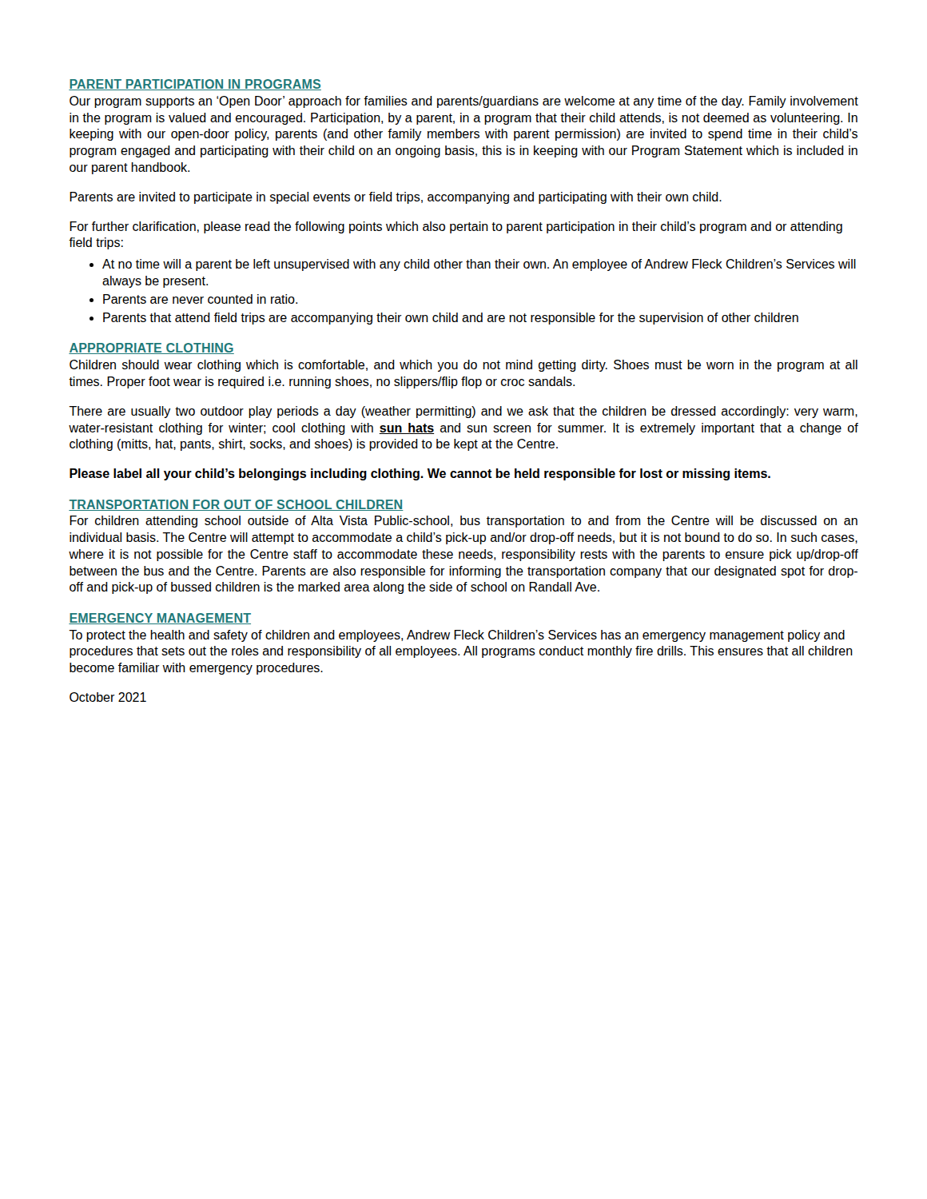PARENT PARTICIPATION IN PROGRAMS
Our program supports an ‘Open Door’ approach for families and parents/guardians are welcome at any time of the day. Family involvement in the program is valued and encouraged. Participation, by a parent, in a program that their child attends, is not deemed as volunteering. In keeping with our open-door policy, parents (and other family members with parent permission) are invited to spend time in their child’s program engaged and participating with their child on an ongoing basis, this is in keeping with our Program Statement which is included in our parent handbook.
Parents are invited to participate in special events or field trips, accompanying and participating with their own child.
For further clarification, please read the following points which also pertain to parent participation in their child’s program and or attending field trips:
At no time will a parent be left unsupervised with any child other than their own. An employee of Andrew Fleck Children’s Services will always be present.
Parents are never counted in ratio.
Parents that attend field trips are accompanying their own child and are not responsible for the supervision of other children
APPROPRIATE CLOTHING
Children should wear clothing which is comfortable, and which you do not mind getting dirty. Shoes must be worn in the program at all times. Proper foot wear is required i.e. running shoes, no slippers/flip flop or croc sandals.
There are usually two outdoor play periods a day (weather permitting) and we ask that the children be dressed accordingly: very warm, water-resistant clothing for winter; cool clothing with sun hats and sun screen for summer. It is extremely important that a change of clothing (mitts, hat, pants, shirt, socks, and shoes) is provided to be kept at the Centre.
Please label all your child’s belongings including clothing. We cannot be held responsible for lost or missing items.
TRANSPORTATION FOR OUT OF SCHOOL CHILDREN
For children attending school outside of Alta Vista Public-school, bus transportation to and from the Centre will be discussed on an individual basis. The Centre will attempt to accommodate a child’s pick-up and/or drop-off needs, but it is not bound to do so. In such cases, where it is not possible for the Centre staff to accommodate these needs, responsibility rests with the parents to ensure pick up/drop-off between the bus and the Centre. Parents are also responsible for informing the transportation company that our designated spot for drop-off and pick-up of bussed children is the marked area along the side of school on Randall Ave.
EMERGENCY MANAGEMENT
To protect the health and safety of children and employees, Andrew Fleck Children’s Services has an emergency management policy and procedures that sets out the roles and responsibility of all employees. All programs conduct monthly fire drills. This ensures that all children become familiar with emergency procedures.
October 2021